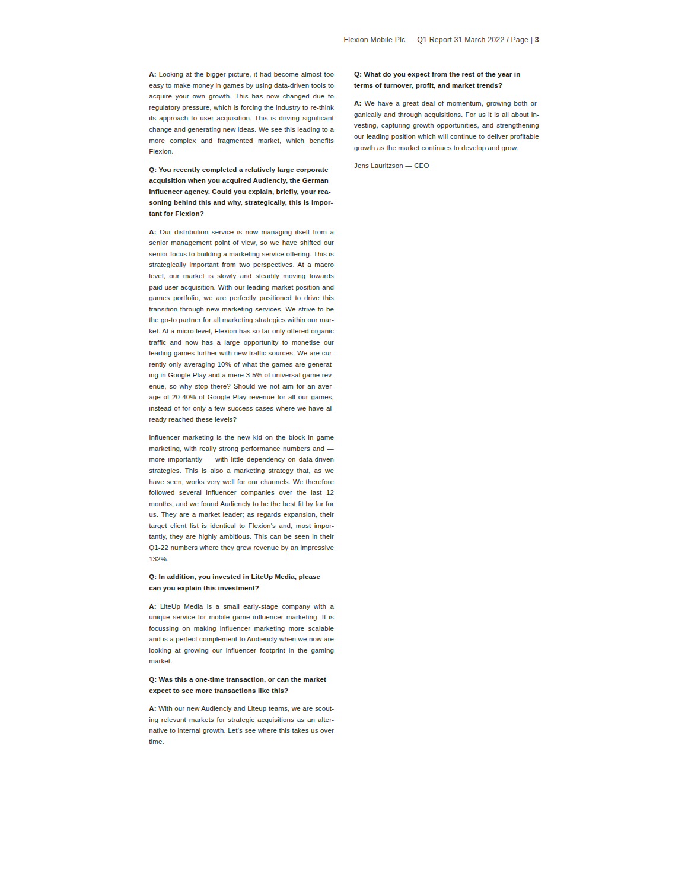Flexion Mobile Plc — Q1 Report 31 March 2022 / Page | 3
A: Looking at the bigger picture, it had become almost too easy to make money in games by using data-driven tools to acquire your own growth. This has now changed due to regulatory pressure, which is forcing the industry to re-think its approach to user acquisition. This is driving significant change and generating new ideas. We see this leading to a more complex and fragmented market, which benefits Flexion.
Q: You recently completed a relatively large corporate acquisition when you acquired Audiencly, the German Influencer agency. Could you explain, briefly, your reasoning behind this and why, strategically, this is important for Flexion?
A: Our distribution service is now managing itself from a senior management point of view, so we have shifted our senior focus to building a marketing service offering. This is strategically important from two perspectives. At a macro level, our market is slowly and steadily moving towards paid user acquisition. With our leading market position and games portfolio, we are perfectly positioned to drive this transition through new marketing services. We strive to be the go-to partner for all marketing strategies within our market. At a micro level, Flexion has so far only offered organic traffic and now has a large opportunity to monetise our leading games further with new traffic sources. We are currently only averaging 10% of what the games are generating in Google Play and a mere 3-5% of universal game revenue, so why stop there? Should we not aim for an average of 20-40% of Google Play revenue for all our games, instead of for only a few success cases where we have already reached these levels?
Influencer marketing is the new kid on the block in game marketing, with really strong performance numbers and — more importantly — with little dependency on data-driven strategies. This is also a marketing strategy that, as we have seen, works very well for our channels. We therefore followed several influencer companies over the last 12 months, and we found Audiencly to be the best fit by far for us. They are a market leader; as regards expansion, their target client list is identical to Flexion's and, most importantly, they are highly ambitious. This can be seen in their Q1-22 numbers where they grew revenue by an impressive 132%.
Q: In addition, you invested in LiteUp Media, please can you explain this investment?
A: LiteUp Media is a small early-stage company with a unique service for mobile game influencer marketing. It is focussing on making influencer marketing more scalable and is a perfect complement to Audiencly when we now are looking at growing our influencer footprint in the gaming market.
Q: Was this a one-time transaction, or can the market expect to see more transactions like this?
A: With our new Audiencly and Liteup teams, we are scouting relevant markets for strategic acquisitions as an alternative to internal growth. Let's see where this takes us over time.
Q: What do you expect from the rest of the year in terms of turnover, profit, and market trends?
A: We have a great deal of momentum, growing both organically and through acquisitions. For us it is all about investing, capturing growth opportunities, and strengthening our leading position which will continue to deliver profitable growth as the market continues to develop and grow.
Jens Lauritzson — CEO